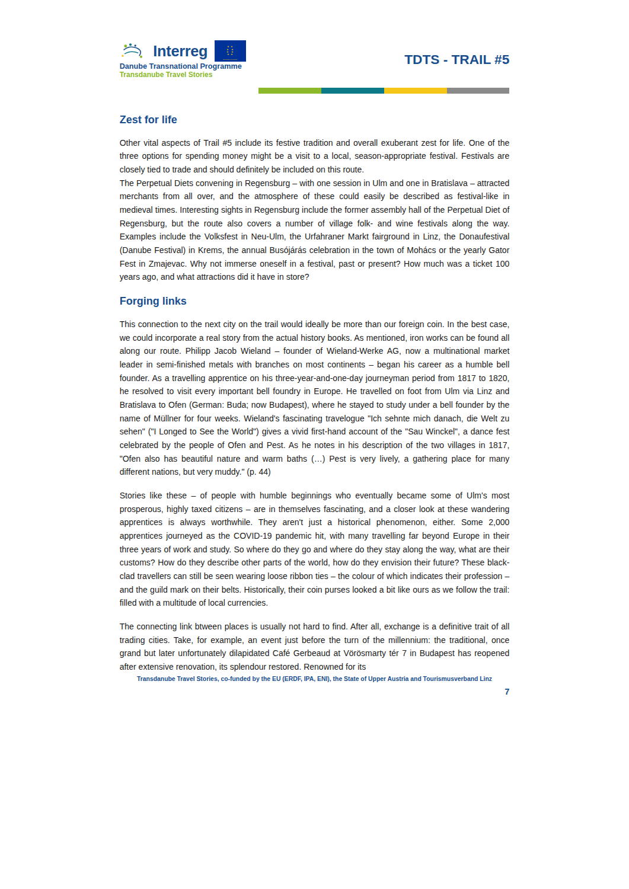Interreg
★ ★
★ ★
★ ★
★ ★
EUROPEAN UNION
Danube Transnational Programme
Transdanube Travel Stories
TDTS - TRAIL #5
Zest for life
Other vital aspects of Trail #5 include its festive tradition and overall exuberant zest for life. One of the three options for spending money might be a visit to a local, season-appropriate festival. Festivals are closely tied to trade and should definitely be included on this route.
The Perpetual Diets convening in Regensburg – with one session in Ulm and one in Bratislava – attracted merchants from all over, and the atmosphere of these could easily be described as festival-like in medieval times. Interesting sights in Regensburg include the former assembly hall of the Perpetual Diet of Regensburg, but the route also covers a number of village folk- and wine festivals along the way. Examples include the Volksfest in Neu-Ulm, the Urfahraner Markt fairground in Linz, the Donaufestival (Danube Festival) in Krems, the annual Busójárás celebration in the town of Mohács or the yearly Gator Fest in Zmajevac. Why not immerse oneself in a festival, past or present? How much was a ticket 100 years ago, and what attractions did it have in store?
Forging links
This connection to the next city on the trail would ideally be more than our foreign coin. In the best case, we could incorporate a real story from the actual history books. As mentioned, iron works can be found all along our route. Philipp Jacob Wieland – founder of Wieland-Werke AG, now a multinational market leader in semi-finished metals with branches on most continents – began his career as a humble bell founder. As a travelling apprentice on his three-year-and-one-day journeyman period from 1817 to 1820, he resolved to visit every important bell foundry in Europe. He travelled on foot from Ulm via Linz and Bratislava to Ofen (German: Buda; now Budapest), where he stayed to study under a bell founder by the name of Müllner for four weeks. Wieland's fascinating travelogue "Ich sehnte mich danach, die Welt zu sehen" ("I Longed to See the World") gives a vivid first-hand account of the "Sau Winckel", a dance fest celebrated by the people of Ofen and Pest. As he notes in his description of the two villages in 1817, "Ofen also has beautiful nature and warm baths (…) Pest is very lively, a gathering place for many different nations, but very muddy." (p. 44)
Stories like these – of people with humble beginnings who eventually became some of Ulm's most prosperous, highly taxed citizens – are in themselves fascinating, and a closer look at these wandering apprentices is always worthwhile. They aren't just a historical phenomenon, either. Some 2,000 apprentices journeyed as the COVID-19 pandemic hit, with many travelling far beyond Europe in their three years of work and study. So where do they go and where do they stay along the way, what are their customs? How do they describe other parts of the world, how do they envision their future? These black-clad travellers can still be seen wearing loose ribbon ties – the colour of which indicates their profession – and the guild mark on their belts. Historically, their coin purses looked a bit like ours as we follow the trail: filled with a multitude of local currencies.
The connecting link btween places is usually not hard to find. After all, exchange is a definitive trait of all trading cities. Take, for example, an event just before the turn of the millennium: the traditional, once grand but later unfortunately dilapidated Café Gerbeaud at Vörösmarty tér 7 in Budapest has reopened after extensive renovation, its splendour restored. Renowned for its
Transdanube Travel Stories, co-funded by the EU (ERDF, IPA, ENI), the State of Upper Austria and Tourismusverband Linz
7